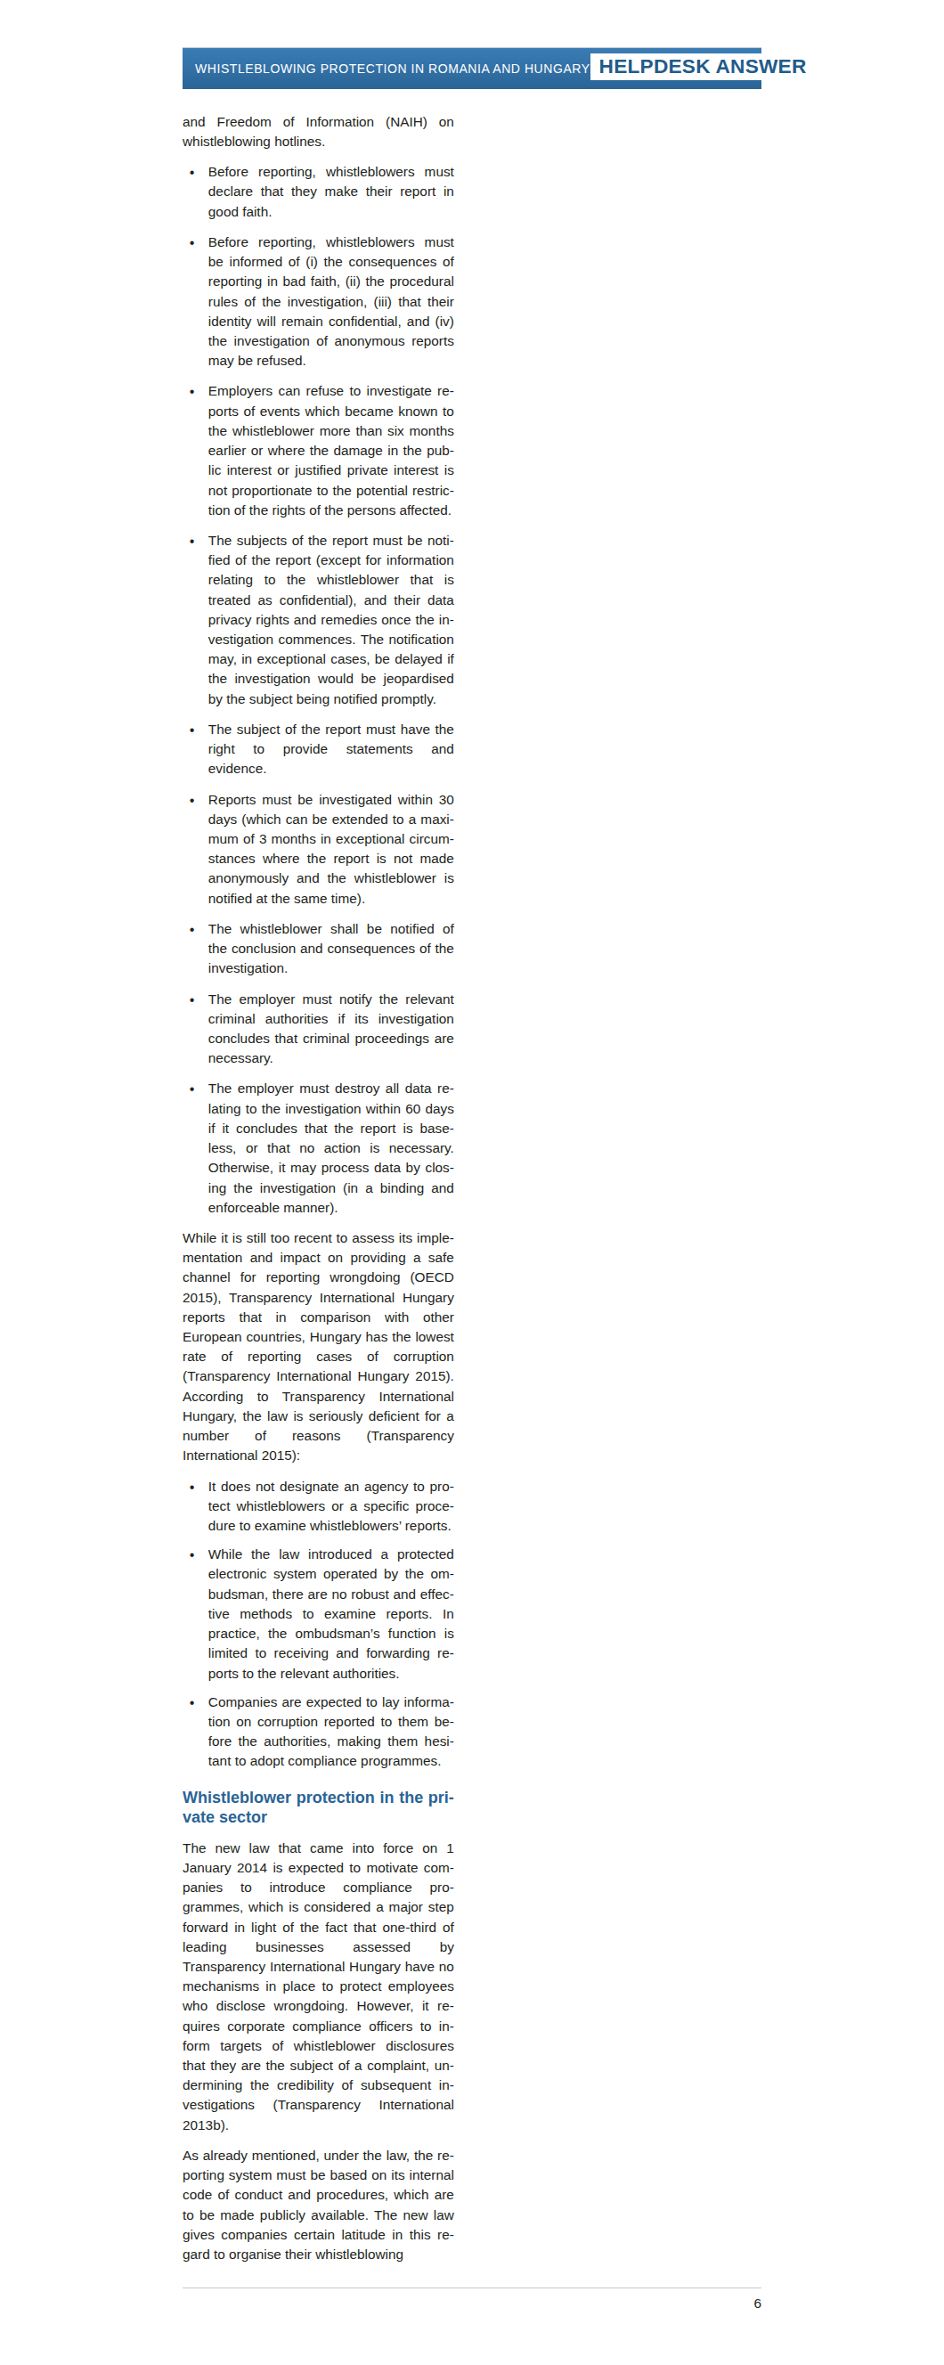Whistleblowing protection in Romania and Hungary HELPDESK ANSWER
and Freedom of Information (NAIH) on whistleblowing hotlines.
Before reporting, whistleblowers must declare that they make their report in good faith.
Before reporting, whistleblowers must be informed of (i) the consequences of reporting in bad faith, (ii) the procedural rules of the investigation, (iii) that their identity will remain confidential, and (iv) the investigation of anonymous reports may be refused.
Employers can refuse to investigate reports of events which became known to the whistleblower more than six months earlier or where the damage in the public interest or justified private interest is not proportionate to the potential restriction of the rights of the persons affected.
The subjects of the report must be notified of the report (except for information relating to the whistleblower that is treated as confidential), and their data privacy rights and remedies once the investigation commences. The notification may, in exceptional cases, be delayed if the investigation would be jeopardised by the subject being notified promptly.
The subject of the report must have the right to provide statements and evidence.
Reports must be investigated within 30 days (which can be extended to a maximum of 3 months in exceptional circumstances where the report is not made anonymously and the whistleblower is notified at the same time).
The whistleblower shall be notified of the conclusion and consequences of the investigation.
The employer must notify the relevant criminal authorities if its investigation concludes that criminal proceedings are necessary.
The employer must destroy all data relating to the investigation within 60 days if it concludes that the report is baseless, or that no action is necessary. Otherwise, it may process data by closing the investigation (in a binding and enforceable manner).
While it is still too recent to assess its implementation and impact on providing a safe channel for reporting wrongdoing (OECD 2015), Transparency International Hungary reports that in comparison with other European countries, Hungary has the lowest rate of reporting cases of corruption (Transparency International Hungary 2015). According to Transparency International Hungary, the law is seriously deficient for a number of reasons (Transparency International 2015):
It does not designate an agency to protect whistleblowers or a specific procedure to examine whistleblowers’ reports.
While the law introduced a protected electronic system operated by the ombudsman, there are no robust and effective methods to examine reports. In practice, the ombudsman’s function is limited to receiving and forwarding reports to the relevant authorities.
Companies are expected to lay information on corruption reported to them before the authorities, making them hesitant to adopt compliance programmes.
Whistleblower protection in the private sector
The new law that came into force on 1 January 2014 is expected to motivate companies to introduce compliance programmes, which is considered a major step forward in light of the fact that one-third of leading businesses assessed by Transparency International Hungary have no mechanisms in place to protect employees who disclose wrongdoing. However, it requires corporate compliance officers to inform targets of whistleblower disclosures that they are the subject of a complaint, undermining the credibility of subsequent investigations (Transparency International 2013b).
As already mentioned, under the law, the reporting system must be based on its internal code of conduct and procedures, which are to be made publicly available. The new law gives companies certain latitude in this regard to organise their whistleblowing
6